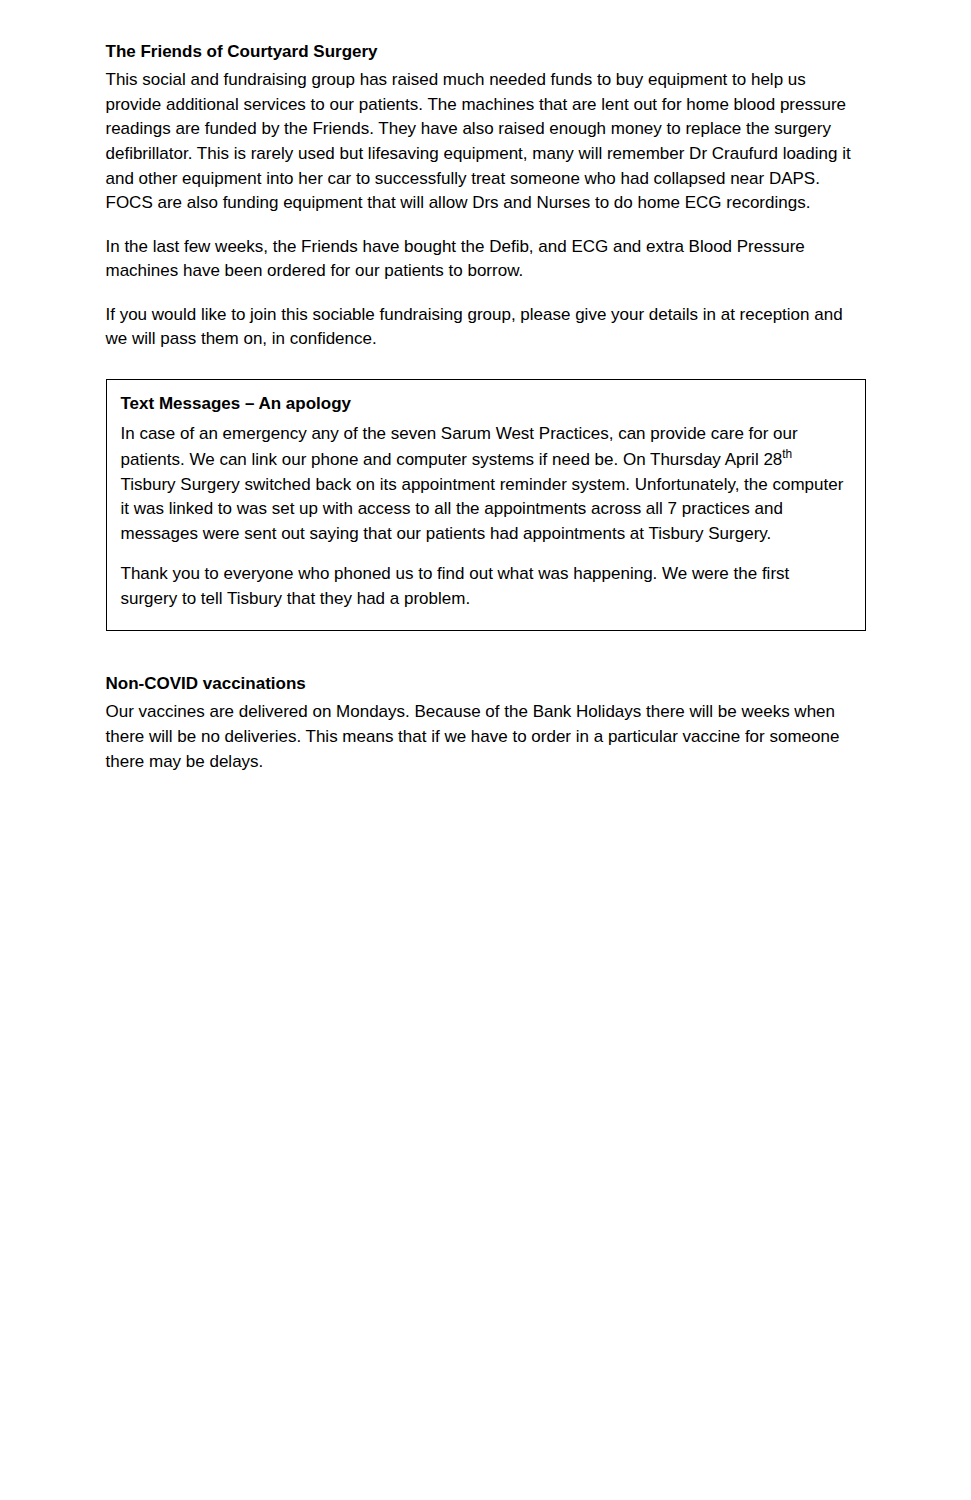The Friends of Courtyard Surgery
This social and fundraising group has raised much needed funds to buy equipment to help us provide additional services to our patients. The machines that are lent out for home blood pressure readings are funded by the Friends. They have also raised enough money to replace the surgery defibrillator. This is rarely used but lifesaving equipment, many will remember Dr Craufurd loading it and other equipment into her car to successfully treat someone who had collapsed near DAPS. FOCS are also funding equipment that will allow Drs and Nurses to do home ECG recordings.
In the last few weeks, the Friends have bought the Defib, and ECG and extra Blood Pressure machines have been ordered for our patients to borrow.
If you would like to join this sociable fundraising group, please give your details in at reception and we will pass them on, in confidence.
Text Messages – An apology
In case of an emergency any of the seven Sarum West Practices, can provide care for our patients. We can link our phone and computer systems if need be. On Thursday April 28th Tisbury Surgery switched back on its appointment reminder system. Unfortunately, the computer it was linked to was set up with access to all the appointments across all 7 practices and messages were sent out saying that our patients had appointments at Tisbury Surgery.
Thank you to everyone who phoned us to find out what was happening. We were the first surgery to tell Tisbury that they had a problem.
Non-COVID vaccinations
Our vaccines are delivered on Mondays. Because of the Bank Holidays there will be weeks when there will be no deliveries. This means that if we have to order in a particular vaccine for someone there may be delays.